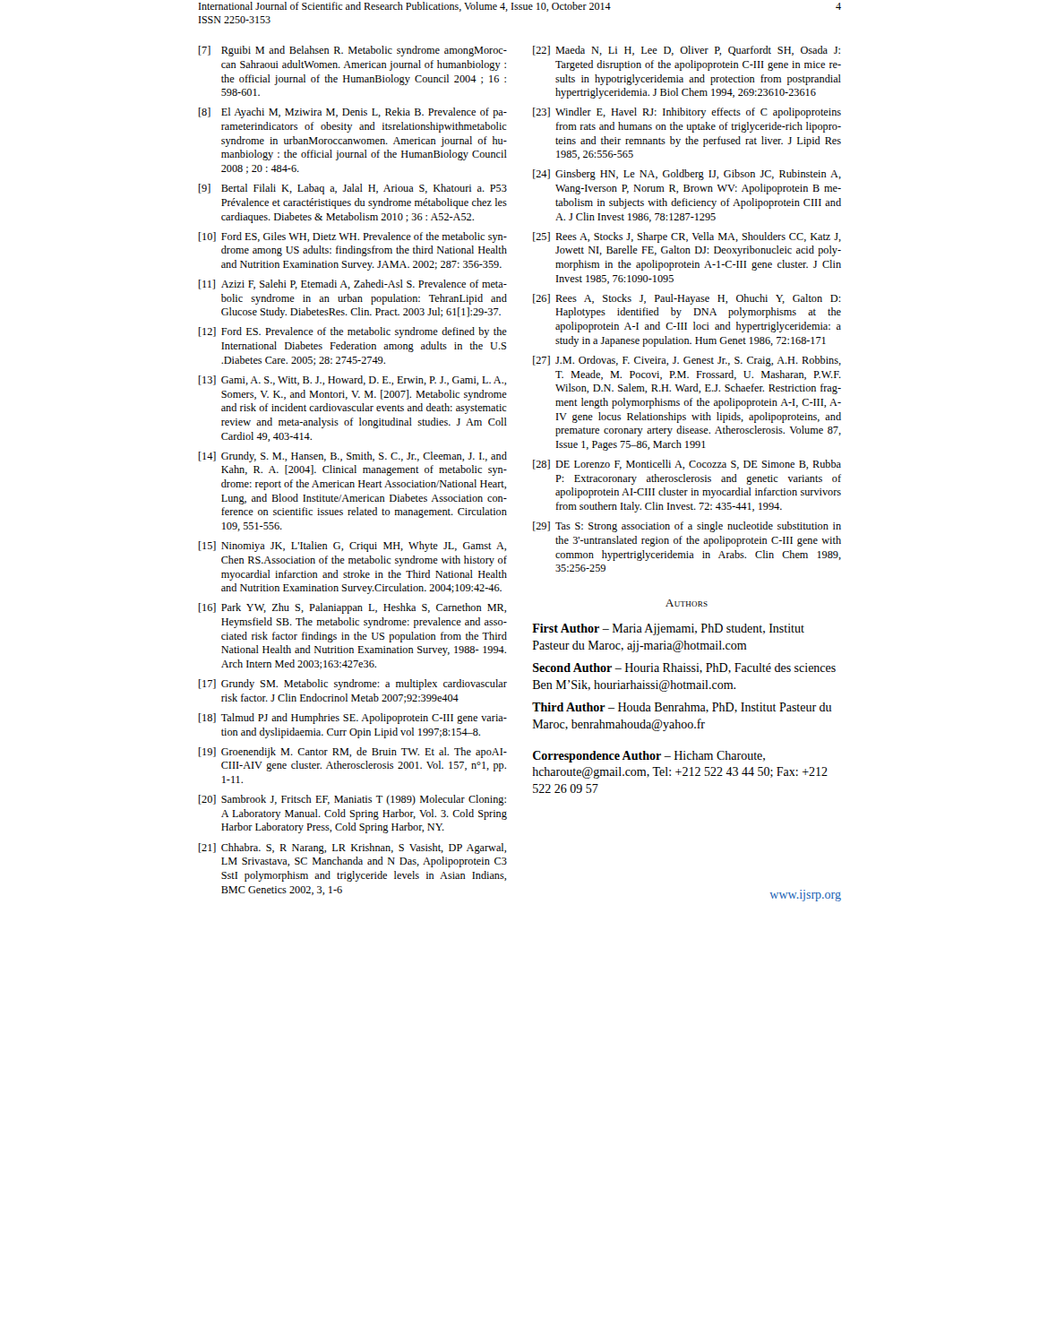International Journal of Scientific and Research Publications, Volume 4, Issue 10, October 2014
ISSN 2250-3153 4
[7] Rguibi M and Belahsen R. Metabolic syndrome amongMoroccan Sahraoui adultWomen. American journal of humanbiology : the official journal of the HumanBiology Council 2004 ; 16 : 598-601.
[8] El Ayachi M, Mziwira M, Denis L, Rekia B. Prevalence of parameterindicators of obesity and itsrelationshipwithmetabolic syndrome in urbanMoroccanwomen. American journal of humanbiology : the official journal of the HumanBiology Council 2008 ; 20 : 484-6.
[9] Bertal Filali K, Labaq a, Jalal H, Arioua S, Khatouri a. P53 Prévalence et caractéristiques du syndrome métabolique chez les cardiaques. Diabetes & Metabolism 2010 ; 36 : A52-A52.
[10] Ford ES, Giles WH, Dietz WH. Prevalence of the metabolic syndrome among US adults: findingsfrom the third National Health and Nutrition Examination Survey. JAMA. 2002; 287: 356-359.
[11] Azizi F, Salehi P, Etemadi A, Zahedi-Asl S. Prevalence of metabolic syndrome in an urban population: TehranLipid and Glucose Study. DiabetesRes. Clin. Pract. 2003 Jul; 61[1]:29-37.
[12] Ford ES. Prevalence of the metabolic syndrome defined by the International Diabetes Federation among adults in the U.S .Diabetes Care. 2005; 28: 2745-2749.
[13] Gami, A. S., Witt, B. J., Howard, D. E., Erwin, P. J., Gami, L. A., Somers, V. K., and Montori, V. M. [2007]. Metabolic syndrome and risk of incident cardiovascular events and death: asystematic review and meta-analysis of longitudinal studies. J Am Coll Cardiol 49, 403-414.
[14] Grundy, S. M., Hansen, B., Smith, S. C., Jr., Cleeman, J. I., and Kahn, R. A. [2004]. Clinical management of metabolic syndrome: report of the American Heart Association/National Heart, Lung, and Blood Institute/American Diabetes Association conference on scientific issues related to management. Circulation 109, 551-556.
[15] Ninomiya JK, L'Italien G, Criqui MH, Whyte JL, Gamst A, Chen RS.Association of the metabolic syndrome with history of myocardial infarction and stroke in the Third National Health and Nutrition Examination Survey.Circulation. 2004;109:42-46.
[16] Park YW, Zhu S, Palaniappan L, Heshka S, Carnethon MR, Heymsfield SB. The metabolic syndrome: prevalence and associated risk factor findings in the US population from the Third National Health and Nutrition Examination Survey, 1988- 1994. Arch Intern Med 2003;163:427e36.
[17] Grundy SM. Metabolic syndrome: a multiplex cardiovascular risk factor. J Clin Endocrinol Metab 2007;92:399e404
[18] Talmud PJ and Humphries SE. Apolipoprotein C-III gene variation and dyslipidaemia. Curr Opin Lipid vol 1997;8:154–8.
[19] Groenendijk M. Cantor RM, de Bruin TW. Et al. The apoAI-CIII-AIV gene cluster. Atherosclerosis 2001. Vol. 157, n°1, pp. 1-11.
[20] Sambrook J, Fritsch EF, Maniatis T (1989) Molecular Cloning: A Laboratory Manual. Cold Spring Harbor, Vol. 3. Cold Spring Harbor Laboratory Press, Cold Spring Harbor, NY.
[21] Chhabra. S, R Narang, LR Krishnan, S Vasisht, DP Agarwal, LM Srivastava, SC Manchanda and N Das, Apolipoprotein C3 SstI polymorphism and triglyceride levels in Asian Indians, BMC Genetics 2002, 3, 1-6
[22] Maeda N, Li H, Lee D, Oliver P, Quarfordt SH, Osada J: Targeted disruption of the apolipoprotein C-III gene in mice results in hypotriglyceridemia and protection from postprandial hypertriglyceridemia. J Biol Chem 1994, 269:23610-23616
[23] Windler E, Havel RJ: Inhibitory effects of C apolipoproteins from rats and humans on the uptake of triglyceride-rich lipoproteins and their remnants by the perfused rat liver. J Lipid Res 1985, 26:556-565
[24] Ginsberg HN, Le NA, Goldberg IJ, Gibson JC, Rubinstein A, Wang-Iverson P, Norum R, Brown WV: Apolipoprotein B metabolism in subjects with deficiency of Apolipoprotein CIII and A. J Clin Invest 1986, 78:1287-1295
[25] Rees A, Stocks J, Sharpe CR, Vella MA, Shoulders CC, Katz J, Jowett NI, Barelle FE, Galton DJ: Deoxyribonucleic acid polymorphism in the apolipoprotein A-1-C-III gene cluster. J Clin Invest 1985, 76:1090-1095
[26] Rees A, Stocks J, Paul-Hayase H, Ohuchi Y, Galton D: Haplotypes identified by DNA polymorphisms at the apolipoprotein A-I and C-III loci and hypertriglyceridemia: a study in a Japanese population. Hum Genet 1986, 72:168-171
[27] J.M. Ordovas, F. Civeira, J. Genest Jr., S. Craig, A.H. Robbins, T. Meade, M. Pocovi, P.M. Frossard, U. Masharan, P.W.F. Wilson, D.N. Salem, R.H. Ward, E.J. Schaefer. Restriction fragment length polymorphisms of the apolipoprotein A-I, C-III, A-IV gene locus Relationships with lipids, apolipoproteins, and premature coronary artery disease. Atherosclerosis. Volume 87, Issue 1, Pages 75–86, March 1991
[28] DE Lorenzo F, Monticelli A, Cocozza S, DE Simone B, Rubba P: Extracoronary atherosclerosis and genetic variants of apolipoprotein AI-CIII cluster in myocardial infarction survivors from southern Italy. Clin Invest. 72: 435-441, 1994.
[29] Tas S: Strong association of a single nucleotide substitution in the 3'-untranslated region of the apolipoprotein C-III gene with common hypertriglyceridemia in Arabs. Clin Chem 1989, 35:256-259
Authors
First Author – Maria Ajjemami, PhD student, Institut Pasteur du Maroc, ajj-maria@hotmail.com
Second Author – Houria Rhaissi, PhD, Faculté des sciences Ben M’Sik, houriarhaissi@hotmail.com.
Third Author – Houda Benrahma, PhD, Institut Pasteur du Maroc, benrahmahouda@yahoo.fr
Correspondence Author – Hicham Charoute, hcharoute@gmail.com, Tel: +212 522 43 44 50; Fax: +212 522 26 09 57
www.ijsrp.org